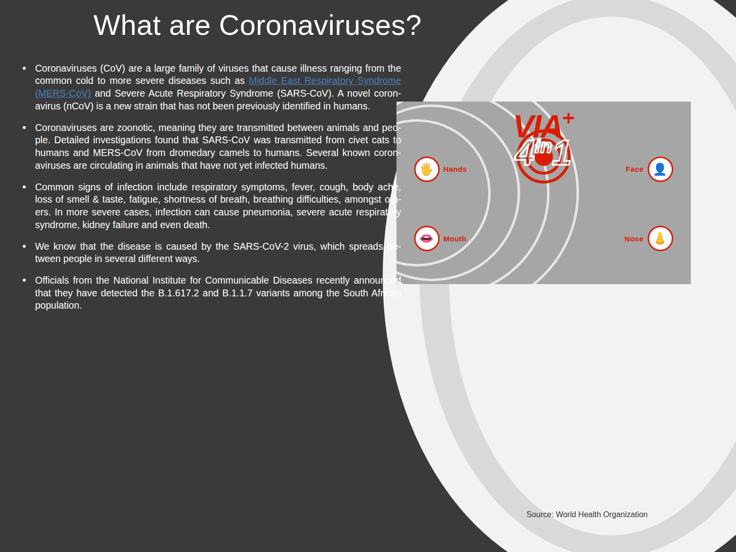What are Coronaviruses?
Coronaviruses (CoV) are a large family of viruses that cause illness ranging from the common cold to more severe diseases such as Middle East Respiratory Syndrome (MERS-CoV) and Severe Acute Respiratory Syndrome (SARS-CoV). A novel coronavirus (nCoV) is a new strain that has not been previously identified in humans.
Coronaviruses are zoonotic, meaning they are transmitted between animals and people. Detailed investigations found that SARS-CoV was transmitted from civet cats to humans and MERS-CoV from dromedary camels to humans. Several known coronaviruses are circulating in animals that have not yet infected humans.
Common signs of infection include respiratory symptoms, fever, cough, body ache, loss of smell & taste, fatigue, shortness of breath, breathing difficulties, amongst others. In more severe cases, infection can cause pneumonia, severe acute respiratory syndrome, kidney failure and even death.
We know that the disease is caused by the SARS-CoV-2 virus, which spreads between people in several different ways.
Officials from the National Institute for Communicable Diseases recently announced that they have detected the B.1.617.2 and B.1.1.7 variants among the South African population.
VIA
4in1
🖐 Hands
👤 Face
👄 Mouth
👃 Nose
Source: World Health Organization